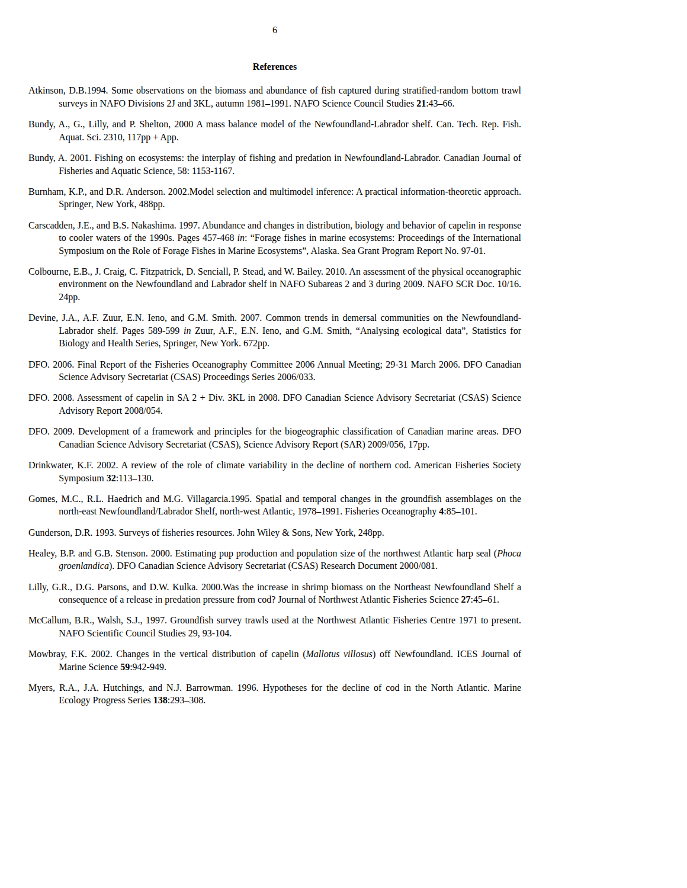6
References
Atkinson, D.B.1994. Some observations on the biomass and abundance of fish captured during stratified-random bottom trawl surveys in NAFO Divisions 2J and 3KL, autumn 1981–1991. NAFO Science Council Studies 21:43–66.
Bundy, A., G., Lilly, and P. Shelton, 2000 A mass balance model of the Newfoundland-Labrador shelf. Can. Tech. Rep. Fish. Aquat. Sci. 2310, 117pp + App.
Bundy, A. 2001. Fishing on ecosystems: the interplay of fishing and predation in Newfoundland-Labrador. Canadian Journal of Fisheries and Aquatic Science, 58: 1153-1167.
Burnham, K.P., and D.R. Anderson. 2002.Model selection and multimodel inference: A practical information-theoretic approach. Springer, New York, 488pp.
Carscadden, J.E., and B.S. Nakashima. 1997. Abundance and changes in distribution, biology and behavior of capelin in response to cooler waters of the 1990s. Pages 457-468 in: “Forage fishes in marine ecosystems: Proceedings of the International Symposium on the Role of Forage Fishes in Marine Ecosystems”, Alaska. Sea Grant Program Report No. 97-01.
Colbourne, E.B., J. Craig, C. Fitzpatrick, D. Senciall, P. Stead, and W. Bailey. 2010. An assessment of the physical oceanographic environment on the Newfoundland and Labrador shelf in NAFO Subareas 2 and 3 during 2009. NAFO SCR Doc. 10/16. 24pp.
Devine, J.A., A.F. Zuur, E.N. Ieno, and G.M. Smith. 2007. Common trends in demersal communities on the Newfoundland-Labrador shelf. Pages 589-599 in Zuur, A.F., E.N. Ieno, and G.M. Smith, “Analysing ecological data”, Statistics for Biology and Health Series, Springer, New York. 672pp.
DFO. 2006. Final Report of the Fisheries Oceanography Committee 2006 Annual Meeting; 29-31 March 2006. DFO Canadian Science Advisory Secretariat (CSAS) Proceedings Series 2006/033.
DFO. 2008. Assessment of capelin in SA 2 + Div. 3KL in 2008. DFO Canadian Science Advisory Secretariat (CSAS) Science Advisory Report 2008/054.
DFO. 2009. Development of a framework and principles for the biogeographic classification of Canadian marine areas. DFO Canadian Science Advisory Secretariat (CSAS), Science Advisory Report (SAR) 2009/056, 17pp.
Drinkwater, K.F. 2002. A review of the role of climate variability in the decline of northern cod. American Fisheries Society Symposium 32:113–130.
Gomes, M.C., R.L. Haedrich and M.G. Villagarcia.1995. Spatial and temporal changes in the groundfish assemblages on the north-east Newfoundland/Labrador Shelf, north-west Atlantic, 1978–1991. Fisheries Oceanography 4:85–101.
Gunderson, D.R. 1993. Surveys of fisheries resources. John Wiley & Sons, New York, 248pp.
Healey, B.P. and G.B. Stenson. 2000. Estimating pup production and population size of the northwest Atlantic harp seal (Phoca groenlandica). DFO Canadian Science Advisory Secretariat (CSAS) Research Document 2000/081.
Lilly, G.R., D.G. Parsons, and D.W. Kulka. 2000.Was the increase in shrimp biomass on the Northeast Newfoundland Shelf a consequence of a release in predation pressure from cod? Journal of Northwest Atlantic Fisheries Science 27:45–61.
McCallum, B.R., Walsh, S.J., 1997. Groundfish survey trawls used at the Northwest Atlantic Fisheries Centre 1971 to present. NAFO Scientific Council Studies 29, 93-104.
Mowbray, F.K. 2002. Changes in the vertical distribution of capelin (Mallotus villosus) off Newfoundland. ICES Journal of Marine Science 59:942-949.
Myers, R.A., J.A. Hutchings, and N.J. Barrowman. 1996. Hypotheses for the decline of cod in the North Atlantic. Marine Ecology Progress Series 138:293–308.